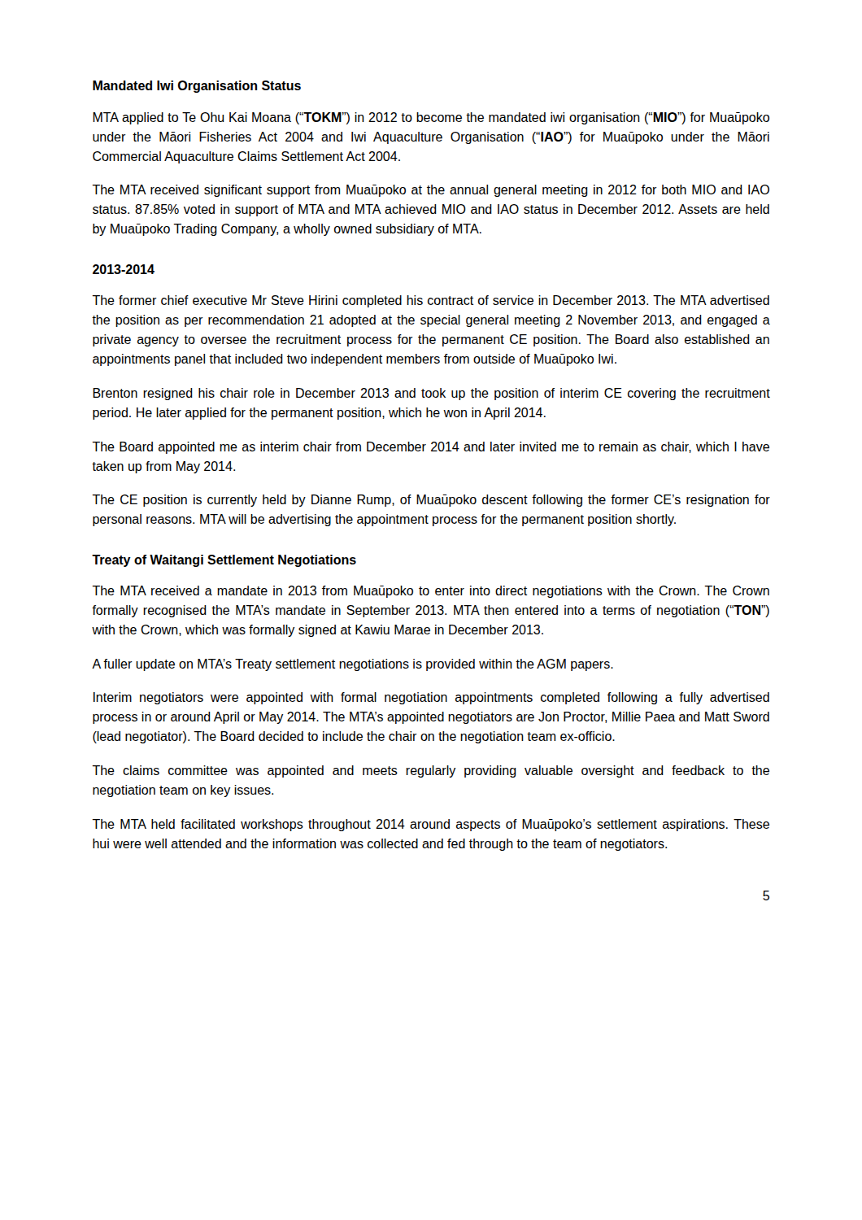Mandated Iwi Organisation Status
MTA applied to Te Ohu Kai Moana (“TOKM”) in 2012 to become the mandated iwi organisation (“MIO”) for Muaūpoko under the Māori Fisheries Act 2004 and Iwi Aquaculture Organisation (“IAO”) for Muaūpoko under the Māori Commercial Aquaculture Claims Settlement Act 2004.
The MTA received significant support from Muaūpoko at the annual general meeting in 2012 for both MIO and IAO status. 87.85% voted in support of MTA and MTA achieved MIO and IAO status in December 2012. Assets are held by Muaūpoko Trading Company, a wholly owned subsidiary of MTA.
2013-2014
The former chief executive Mr Steve Hirini completed his contract of service in December 2013. The MTA advertised the position as per recommendation 21 adopted at the special general meeting 2 November 2013, and engaged a private agency to oversee the recruitment process for the permanent CE position. The Board also established an appointments panel that included two independent members from outside of Muaūpoko Iwi.
Brenton resigned his chair role in December 2013 and took up the position of interim CE covering the recruitment period. He later applied for the permanent position, which he won in April 2014.
The Board appointed me as interim chair from December 2014 and later invited me to remain as chair, which I have taken up from May 2014.
The CE position is currently held by Dianne Rump, of Muaūpoko descent following the former CE’s resignation for personal reasons. MTA will be advertising the appointment process for the permanent position shortly.
Treaty of Waitangi Settlement Negotiations
The MTA received a mandate in 2013 from Muaūpoko to enter into direct negotiations with the Crown. The Crown formally recognised the MTA’s mandate in September 2013. MTA then entered into a terms of negotiation (“TON”) with the Crown, which was formally signed at Kawiu Marae in December 2013.
A fuller update on MTA’s Treaty settlement negotiations is provided within the AGM papers.
Interim negotiators were appointed with formal negotiation appointments completed following a fully advertised process in or around April or May 2014. The MTA’s appointed negotiators are Jon Proctor, Millie Paea and Matt Sword (lead negotiator). The Board decided to include the chair on the negotiation team ex-officio.
The claims committee was appointed and meets regularly providing valuable oversight and feedback to the negotiation team on key issues.
The MTA held facilitated workshops throughout 2014 around aspects of Muaūpoko’s settlement aspirations. These hui were well attended and the information was collected and fed through to the team of negotiators.
5